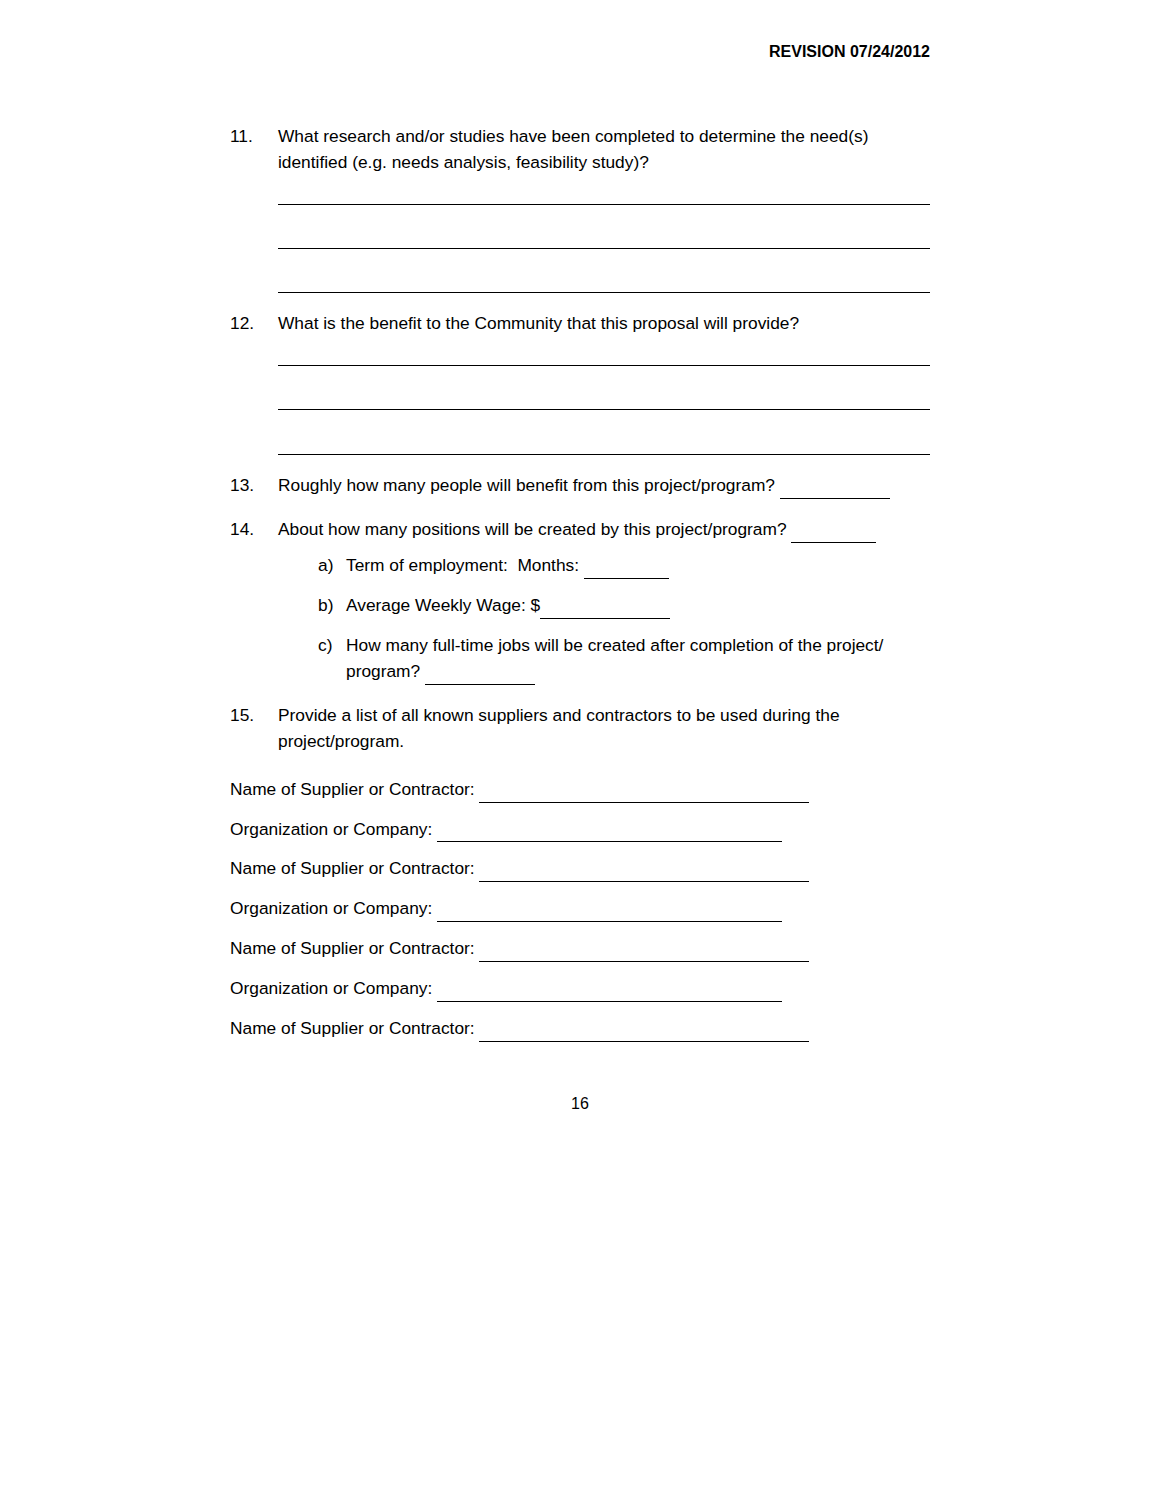REVISION 07/24/2012
11. What research and/or studies have been completed to determine the need(s) identified (e.g. needs analysis, feasibility study)?
12. What is the benefit to the Community that this proposal will provide?
13. Roughly how many people will benefit from this project/program?
14. About how many positions will be created by this project/program?
a) Term of employment: Months:
b) Average Weekly Wage: $
c) How many full-time jobs will be created after completion of the project/ program?
15. Provide a list of all known suppliers and contractors to be used during the project/program.
Name of Supplier or Contractor:
Organization or Company:
Name of Supplier or Contractor:
Organization or Company:
Name of Supplier or Contractor:
Organization or Company:
Name of Supplier or Contractor:
16